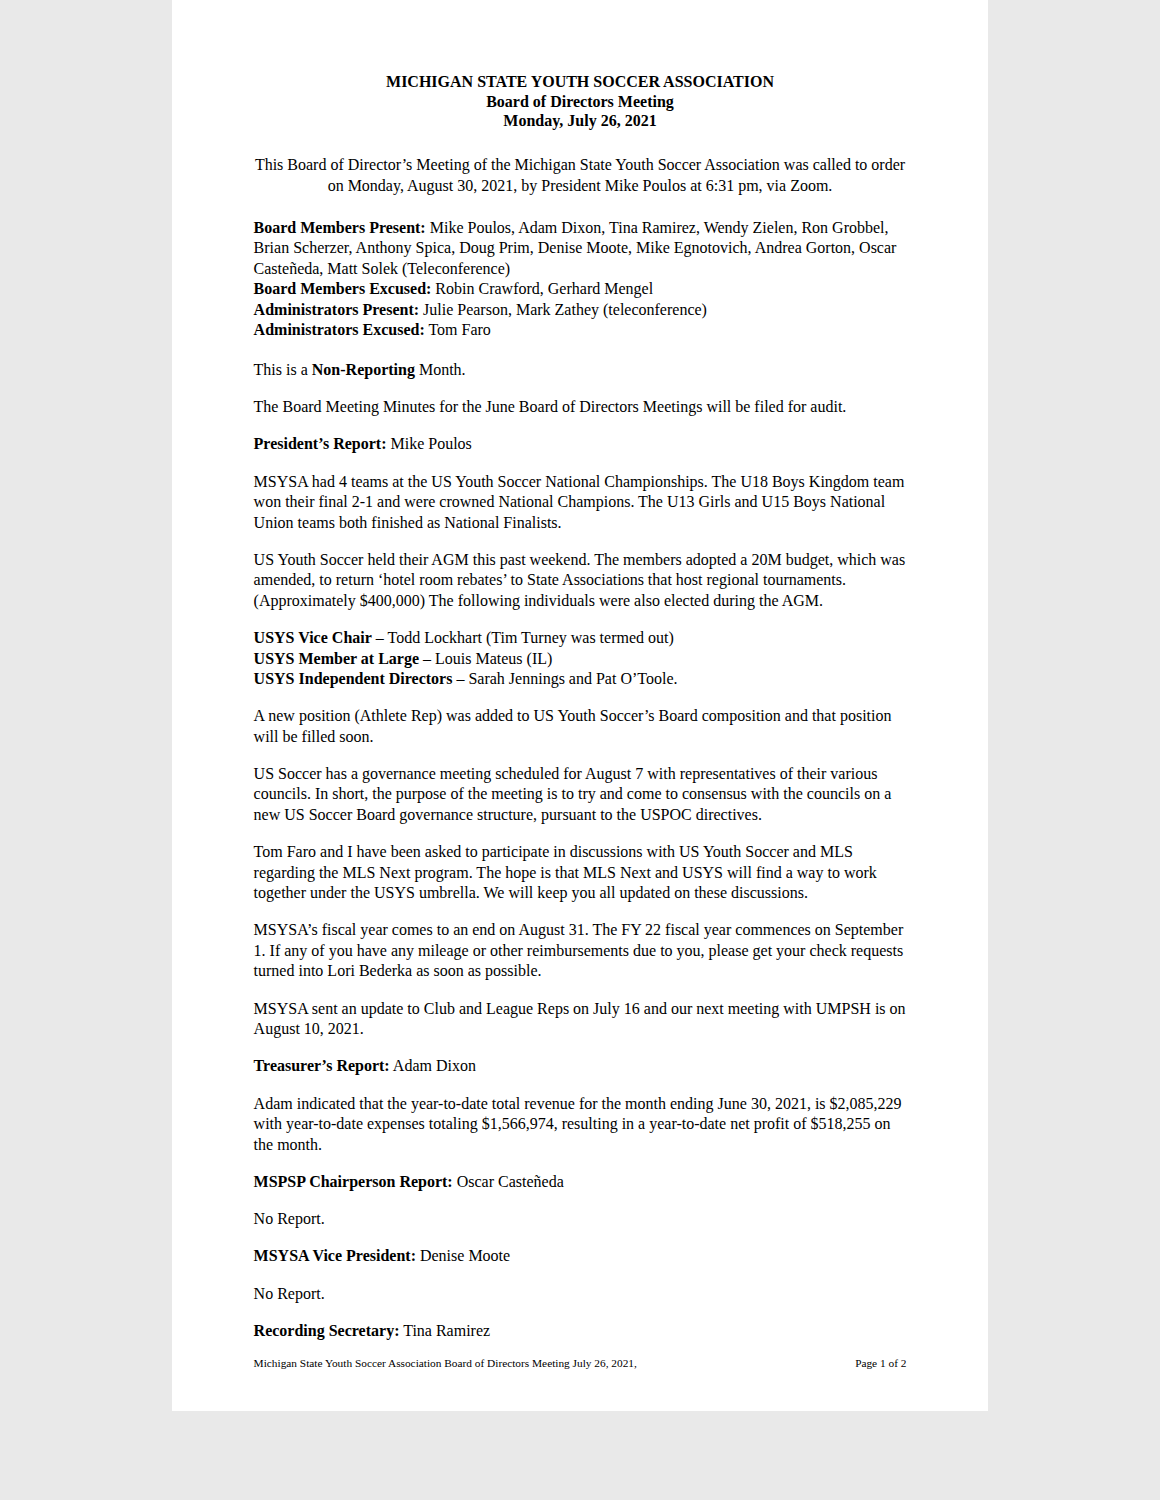MICHIGAN STATE YOUTH SOCCER ASSOCIATION Board of Directors Meeting Monday, July 26, 2021
This Board of Director’s Meeting of the Michigan State Youth Soccer Association was called to order on Monday, August 30, 2021, by President Mike Poulos at 6:31 pm, via Zoom.
Board Members Present: Mike Poulos, Adam Dixon, Tina Ramirez, Wendy Zielen, Ron Grobbel, Brian Scherzer, Anthony Spica, Doug Prim, Denise Moote, Mike Egnotovich, Andrea Gorton, Oscar Casteñeda, Matt Solek (Teleconference)
Board Members Excused: Robin Crawford, Gerhard Mengel
Administrators Present: Julie Pearson, Mark Zathey (teleconference)
Administrators Excused: Tom Faro
This is a Non-Reporting Month.
The Board Meeting Minutes for the June Board of Directors Meetings will be filed for audit.
President’s Report:
Mike Poulos
MSYSA had 4 teams at the US Youth Soccer National Championships. The U18 Boys Kingdom team won their final 2-1 and were crowned National Champions. The U13 Girls and U15 Boys National Union teams both finished as National Finalists.
US Youth Soccer held their AGM this past weekend. The members adopted a 20M budget, which was amended, to return ‘hotel room rebates’ to State Associations that host regional tournaments. (Approximately $400,000) The following individuals were also elected during the AGM.
USYS Vice Chair – Todd Lockhart (Tim Turney was termed out)
USYS Member at Large – Louis Mateus (IL)
USYS Independent Directors – Sarah Jennings and Pat O’Toole.
A new position (Athlete Rep) was added to US Youth Soccer’s Board composition and that position will be filled soon.
US Soccer has a governance meeting scheduled for August 7 with representatives of their various councils. In short, the purpose of the meeting is to try and come to consensus with the councils on a new US Soccer Board governance structure, pursuant to the USPOC directives.
Tom Faro and I have been asked to participate in discussions with US Youth Soccer and MLS regarding the MLS Next program. The hope is that MLS Next and USYS will find a way to work together under the USYS umbrella. We will keep you all updated on these discussions.
MSYSA’s fiscal year comes to an end on August 31. The FY 22 fiscal year commences on September 1. If any of you have any mileage or other reimbursements due to you, please get your check requests turned into Lori Bederka as soon as possible.
MSYSA sent an update to Club and League Reps on July 16 and our next meeting with UMPSH is on August 10, 2021.
Treasurer’s Report:
Adam Dixon
Adam indicated that the year-to-date total revenue for the month ending June 30, 2021, is $2,085,229 with year-to-date expenses totaling $1,566,974, resulting in a year-to-date net profit of $518,255 on the month.
MSPSP Chairperson Report:
Oscar Casteñeda
No Report.
MSYSA Vice President:
Denise Moote
No Report.
Recording Secretary:
Tina Ramirez
Michigan State Youth Soccer Association Board of Directors Meeting July 26, 2021, Page 1 of 2